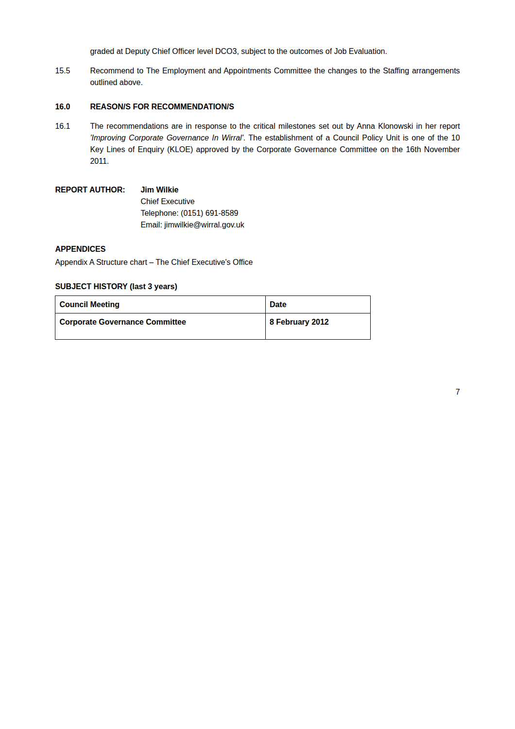graded at Deputy Chief Officer level DCO3, subject to the outcomes of Job Evaluation.
15.5
Recommend to The Employment and Appointments Committee the changes to the Staffing arrangements outlined above.
16.0 REASON/S FOR RECOMMENDATION/S
16.1
The recommendations are in response to the critical milestones set out by Anna Klonowski in her report 'Improving Corporate Governance In Wirral'. The establishment of a Council Policy Unit is one of the 10 Key Lines of Enquiry (KLOE) approved by the Corporate Governance Committee on the 16th November 2011.
REPORT AUTHOR:
Jim Wilkie
Chief Executive
Telephone: (0151) 691-8589
Email: jimwilkie@wirral.gov.uk
APPENDICES
Appendix A Structure chart – The Chief Executive's Office
SUBJECT HISTORY (last 3 years)
| Council Meeting | Date |
| Corporate Governance Committee | 8 February 2012 |
7